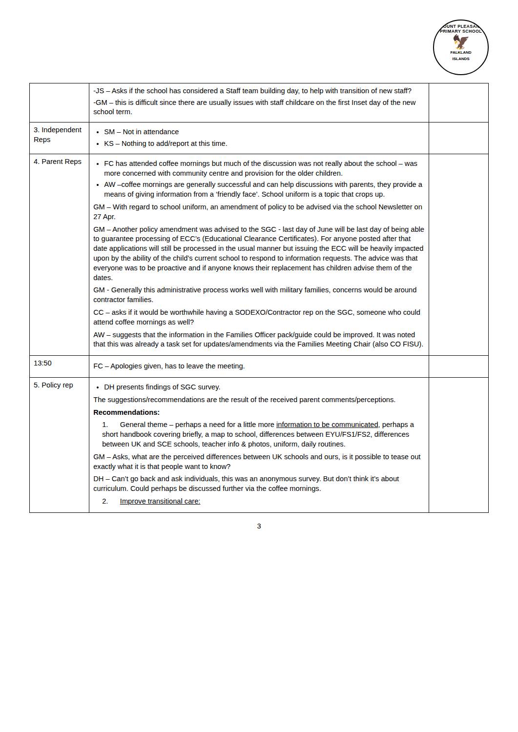MOUNT PLEASANT PRIMARY SCHOOL 🦅 FALKLAND ISLANDS
| | -JS – Asks if the school has considered a Staff team building day, to help with transition of new staff? -GM – this is difficult since there are usually issues with staff childcare on the first Inset day of the new school term. | |
| 3. Independent Reps | SM – Not in attendance KS – Nothing to add/report at this time. | |
| 4. Parent Reps | FC has attended coffee mornings but much of the discussion was not really about the school – was more concerned with community centre and provision for the older children. AW –coffee mornings are generally successful and can help discussions with parents, they provide a means of giving information from a ‘friendly face’. School uniform is a topic that crops up. GM – With regard to school uniform, an amendment of policy to be advised via the school Newsletter on 27 Apr. GM – Another policy amendment was advised to the SGC - last day of June will be last day of being able to guarantee processing of ECC’s (Educational Clearance Certificates). For anyone posted after that date applications will still be processed in the usual manner but issuing the ECC will be heavily impacted upon by the ability of the child’s current school to respond to information requests. The advice was that everyone was to be proactive and if anyone knows their replacement has children advise them of the dates. GM - Generally this administrative process works well with military families, concerns would be around contractor families. CC – asks if it would be worthwhile having a SODEXO/Contractor rep on the SGC, someone who could attend coffee mornings as well? AW – suggests that the information in the Families Officer pack/guide could be improved. It was noted that this was already a task set for updates/amendments via the Families Meeting Chair (also CO FISU). | |
| 13:50 | FC – Apologies given, has to leave the meeting. | |
| 5. Policy rep | DH presents findings of SGC survey. The suggestions/recommendations are the result of the received parent comments/perceptions. Recommendations: 1. General theme – perhaps a need for a little more information to be communicated , perhaps a short handbook covering briefly, a map to school, differences between EYU/FS1/FS2, differences between UK and SCE schools, teacher info & photos, uniform, daily routines. GM – Asks, what are the perceived differences between UK schools and ours, is it possible to tease out exactly what it is that people want to know? DH – Can’t go back and ask individuals, this was an anonymous survey. But don’t think it’s about curriculum. Could perhaps be discussed further via the coffee mornings. 2. Improve transitional care: | |
3